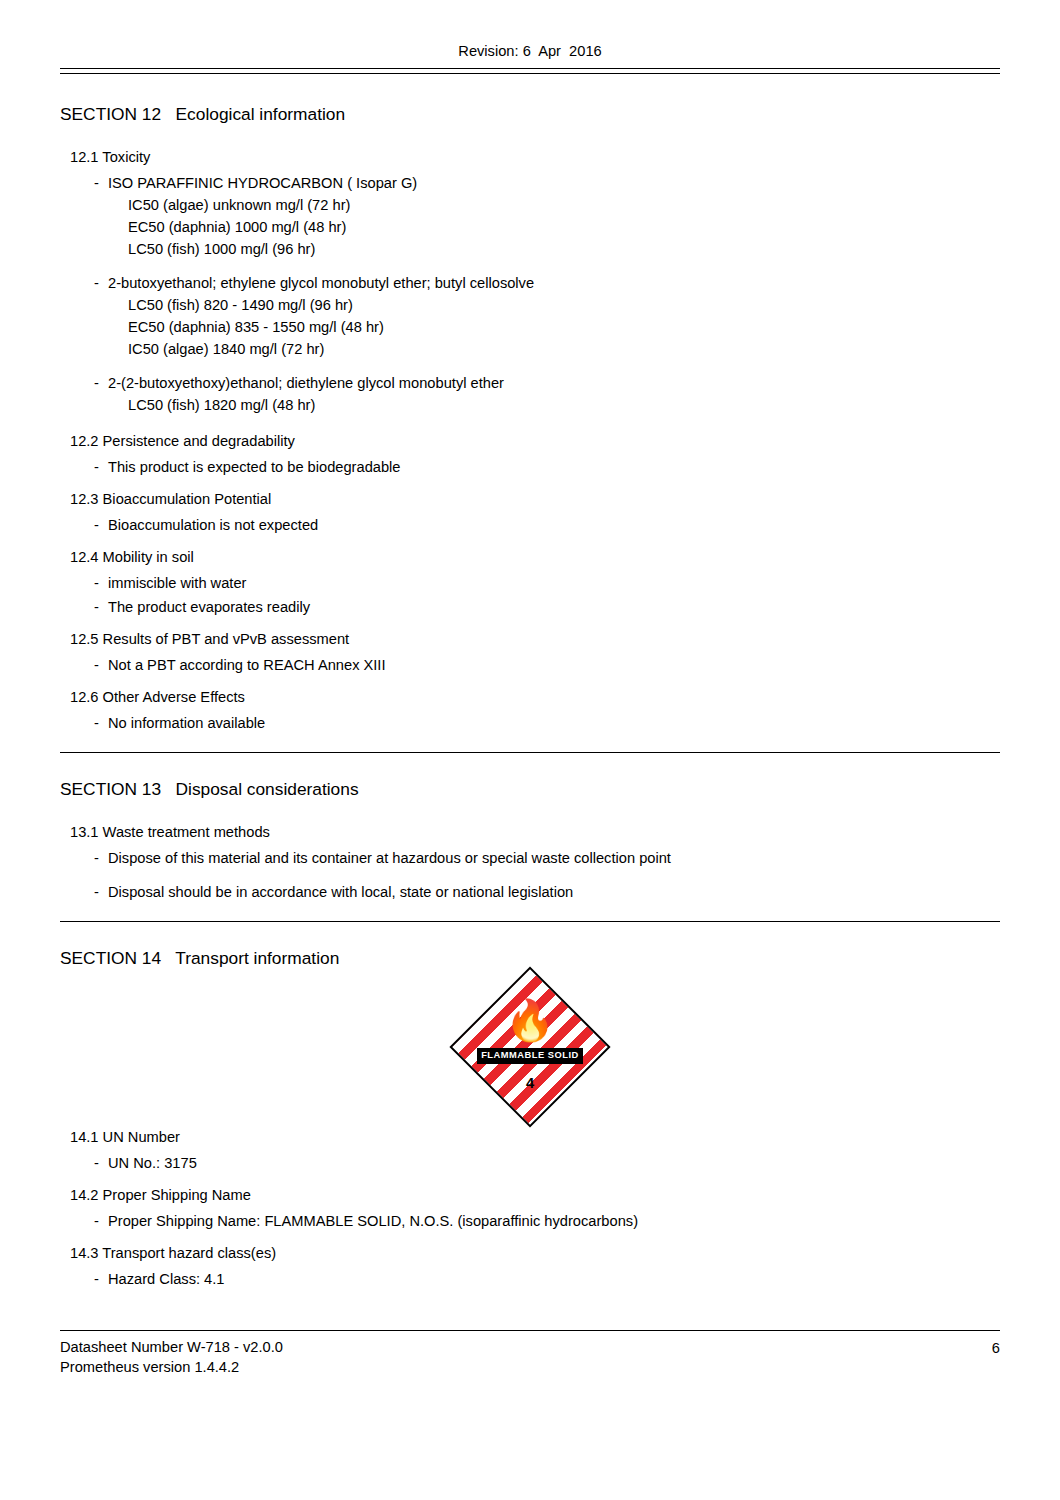Revision: 6 Apr 2016
SECTION 12 Ecological information
12.1 Toxicity
ISO PARAFFINIC HYDROCARBON ( Isopar G)
IC50 (algae) unknown mg/l (72 hr)
EC50 (daphnia) 1000 mg/l (48 hr)
LC50 (fish) 1000 mg/l (96 hr)
2-butoxyethanol; ethylene glycol monobutyl ether; butyl cellosolve
LC50 (fish) 820 - 1490 mg/l (96 hr)
EC50 (daphnia) 835 - 1550 mg/l (48 hr)
IC50 (algae) 1840 mg/l (72 hr)
2-(2-butoxyethoxy)ethanol; diethylene glycol monobutyl ether
LC50 (fish) 1820 mg/l (48 hr)
12.2 Persistence and degradability
This product is expected to be biodegradable
12.3 Bioaccumulation Potential
Bioaccumulation is not expected
12.4 Mobility in soil
immiscible with water
The product evaporates readily
12.5 Results of PBT and vPvB assessment
Not a PBT according to REACH Annex XIII
12.6 Other Adverse Effects
No information available
SECTION 13 Disposal considerations
13.1 Waste treatment methods
Dispose of this material and its container at hazardous or special waste collection point
Disposal should be in accordance with local, state or national legislation
SECTION 14 Transport information
🔥
FLAMMABLE SOLID
4
14.1 UN Number
UN No.: 3175
14.2 Proper Shipping Name
Proper Shipping Name: FLAMMABLE SOLID, N.O.S. (isoparaffinic hydrocarbons)
14.3 Transport hazard class(es)
Hazard Class: 4.1
Datasheet Number W-718 - v2.0.0
Prometheus version 1.4.4.2
6